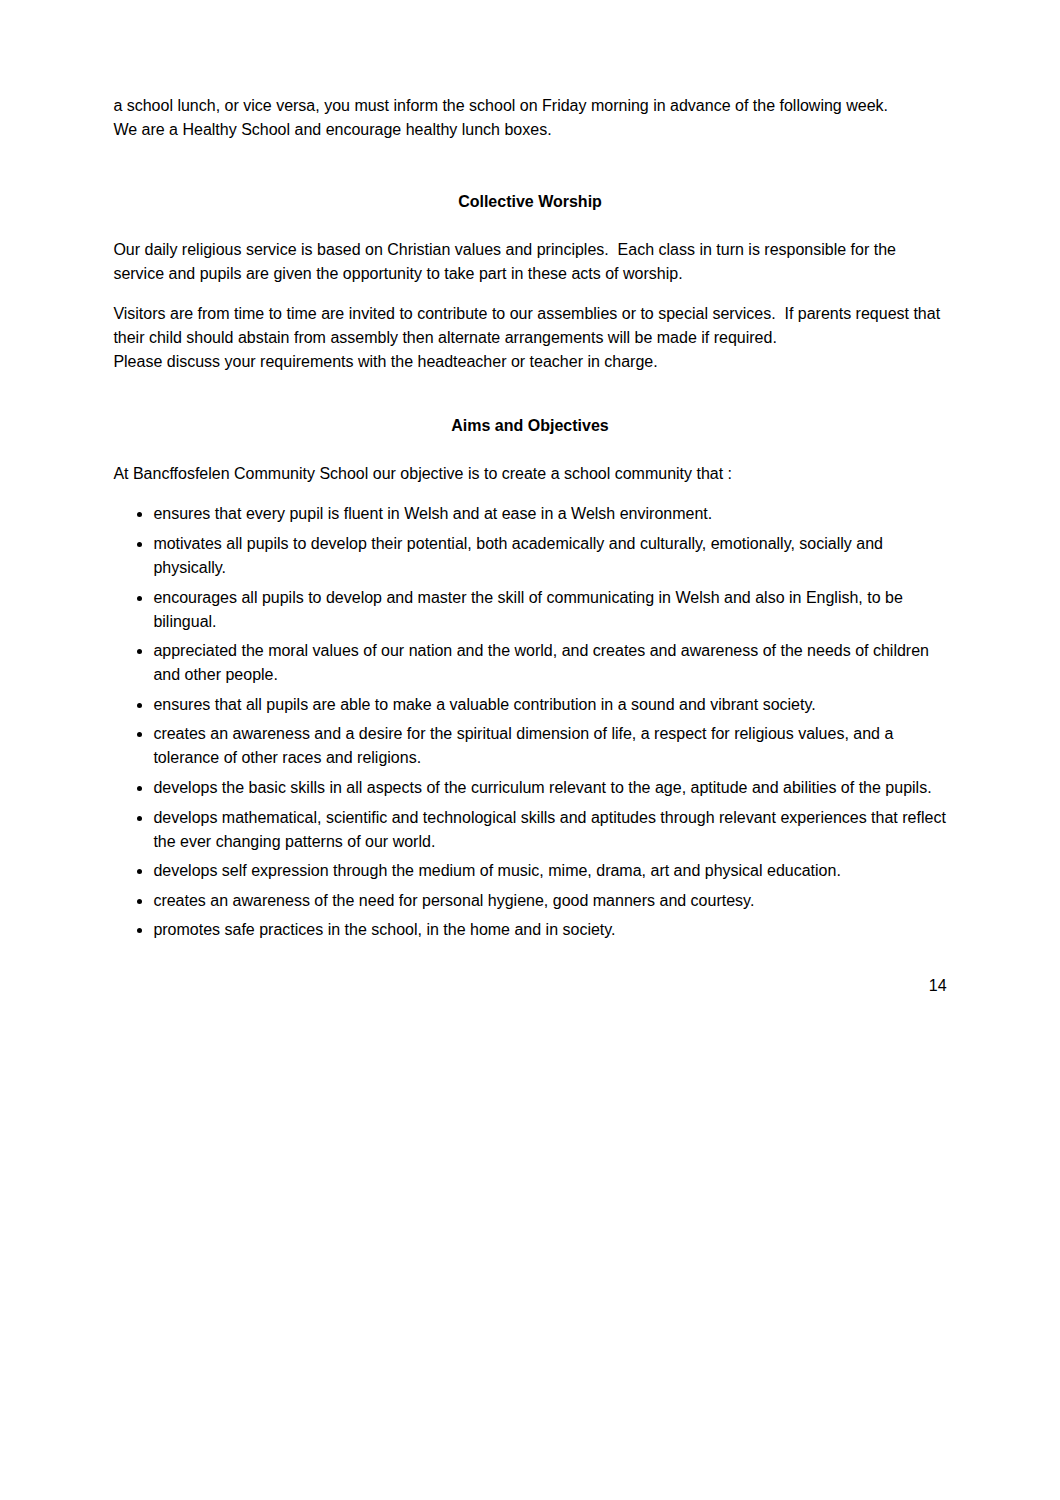a school lunch, or vice versa, you must inform the school on Friday morning in advance of the following week.
We are a Healthy School and encourage healthy lunch boxes.
Collective Worship
Our daily religious service is based on Christian values and principles. Each class in turn is responsible for the service and pupils are given the opportunity to take part in these acts of worship.
Visitors are from time to time are invited to contribute to our assemblies or to special services. If parents request that their child should abstain from assembly then alternate arrangements will be made if required.
Please discuss your requirements with the headteacher or teacher in charge.
Aims and Objectives
At Bancffosfelen Community School our objective is to create a school community that :
ensures that every pupil is fluent in Welsh and at ease in a Welsh environment.
motivates all pupils to develop their potential, both academically and culturally, emotionally, socially and physically.
encourages all pupils to develop and master the skill of communicating in Welsh and also in English, to be bilingual.
appreciated the moral values of our nation and the world, and creates and awareness of the needs of children and other people.
ensures that all pupils are able to make a valuable contribution in a sound and vibrant society.
creates an awareness and a desire for the spiritual dimension of life, a respect for religious values, and a tolerance of other races and religions.
develops the basic skills in all aspects of the curriculum relevant to the age, aptitude and abilities of the pupils.
develops mathematical, scientific and technological skills and aptitudes through relevant experiences that reflect the ever changing patterns of our world.
develops self expression through the medium of music, mime, drama, art and physical education.
creates an awareness of the need for personal hygiene, good manners and courtesy.
promotes safe practices in the school, in the home and in society.
14